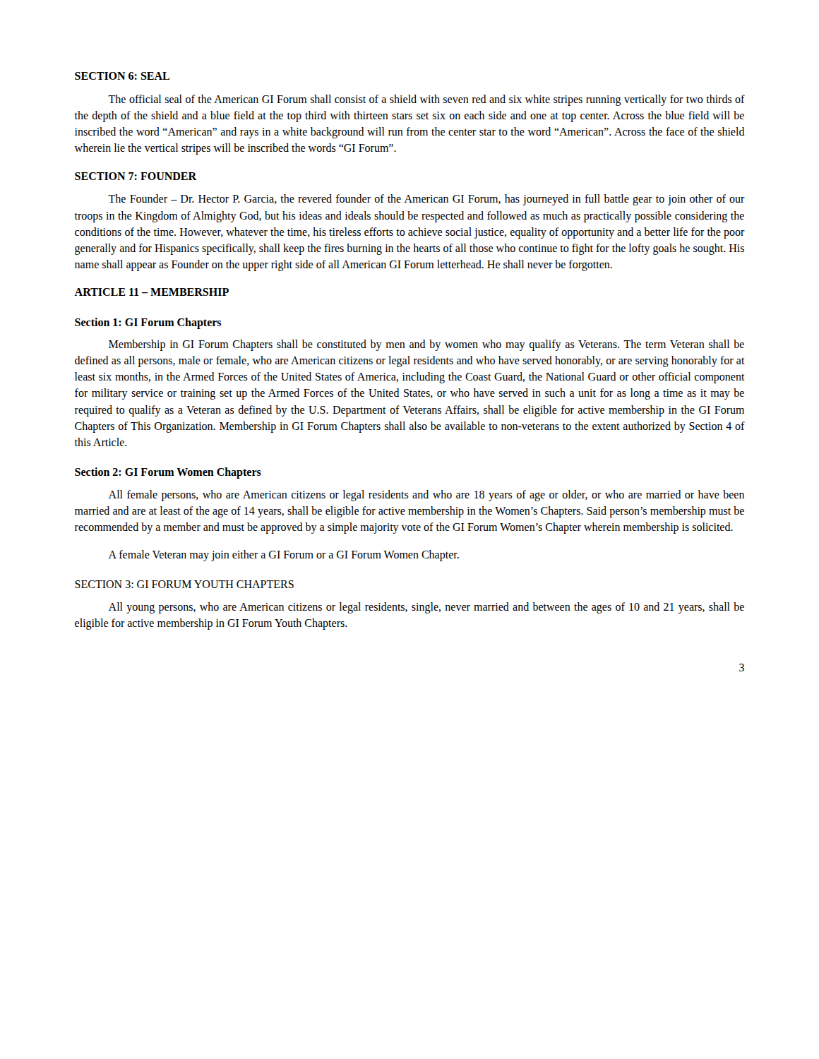Section 6: Seal
The official seal of the American GI Forum shall consist of a shield with seven red and six white stripes running vertically for two thirds of the depth of the shield and a blue field at the top third with thirteen stars set six on each side and one at top center. Across the blue field will be inscribed the word “American” and rays in a white background will run from the center star to the word “American”. Across the face of the shield wherein lie the vertical stripes will be inscribed the words “GI Forum”.
Section 7: Founder
The Founder – Dr. Hector P. Garcia, the revered founder of the American GI Forum, has journeyed in full battle gear to join other of our troops in the Kingdom of Almighty God, but his ideas and ideals should be respected and followed as much as practically possible considering the conditions of the time. However, whatever the time, his tireless efforts to achieve social justice, equality of opportunity and a better life for the poor generally and for Hispanics specifically, shall keep the fires burning in the hearts of all those who continue to fight for the lofty goals he sought. His name shall appear as Founder on the upper right side of all American GI Forum letterhead. He shall never be forgotten.
Article 11 – Membership
Section 1: GI Forum Chapters
Membership in GI Forum Chapters shall be constituted by men and by women who may qualify as Veterans. The term Veteran shall be defined as all persons, male or female, who are American citizens or legal residents and who have served honorably, or are serving honorably for at least six months, in the Armed Forces of the United States of America, including the Coast Guard, the National Guard or other official component for military service or training set up the Armed Forces of the United States, or who have served in such a unit for as long a time as it may be required to qualify as a Veteran as defined by the U.S. Department of Veterans Affairs, shall be eligible for active membership in the GI Forum Chapters of This Organization. Membership in GI Forum Chapters shall also be available to non-veterans to the extent authorized by Section 4 of this Article.
Section 2: GI Forum Women Chapters
All female persons, who are American citizens or legal residents and who are 18 years of age or older, or who are married or have been married and are at least of the age of 14 years, shall be eligible for active membership in the Women’s Chapters. Said person’s membership must be recommended by a member and must be approved by a simple majority vote of the GI Forum Women’s Chapter wherein membership is solicited.
A female Veteran may join either a GI Forum or a GI Forum Women Chapter.
SECTION 3: GI FORUM YOUTH CHAPTERS
All young persons, who are American citizens or legal residents, single, never married and between the ages of 10 and 21 years, shall be eligible for active membership in GI Forum Youth Chapters.
3